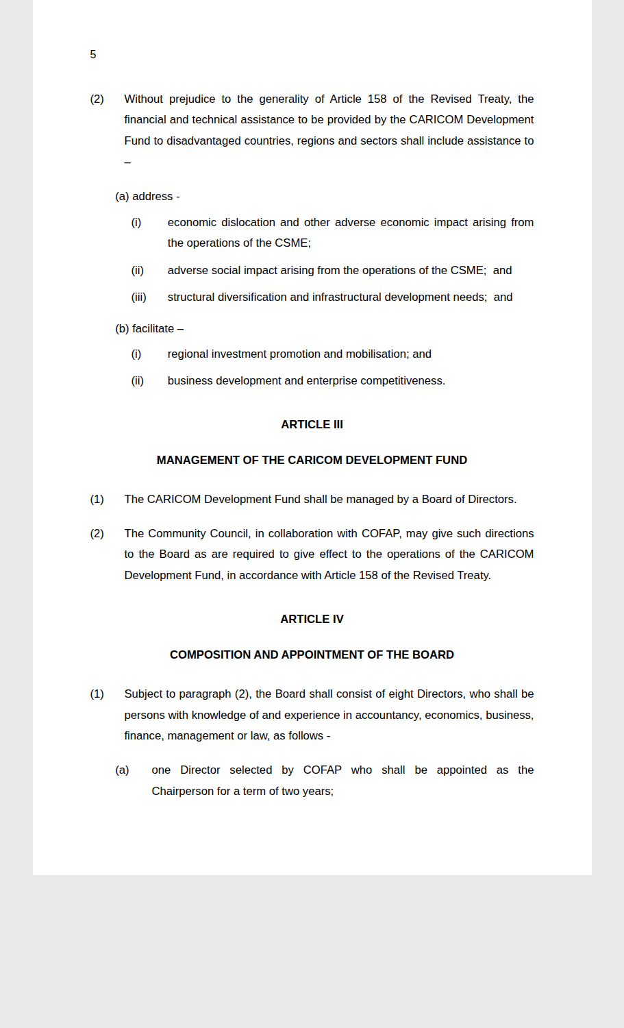5
(2) Without prejudice to the generality of Article 158 of the Revised Treaty, the financial and technical assistance to be provided by the CARICOM Development Fund to disadvantaged countries, regions and sectors shall include assistance to –
(a) address -
(i) economic dislocation and other adverse economic impact arising from the operations of the CSME;
(ii) adverse social impact arising from the operations of the CSME; and
(iii) structural diversification and infrastructural development needs; and
(b) facilitate –
(i) regional investment promotion and mobilisation; and
(ii) business development and enterprise competitiveness.
Article III
Management of the CARICOM Development Fund
(1) The CARICOM Development Fund shall be managed by a Board of Directors.
(2) The Community Council, in collaboration with COFAP, may give such directions to the Board as are required to give effect to the operations of the CARICOM Development Fund, in accordance with Article 158 of the Revised Treaty.
Article IV
Composition and Appointment of the Board
(1) Subject to paragraph (2), the Board shall consist of eight Directors, who shall be persons with knowledge of and experience in accountancy, economics, business, finance, management or law, as follows -
(a) one Director selected by COFAP who shall be appointed as the Chairperson for a term of two years;